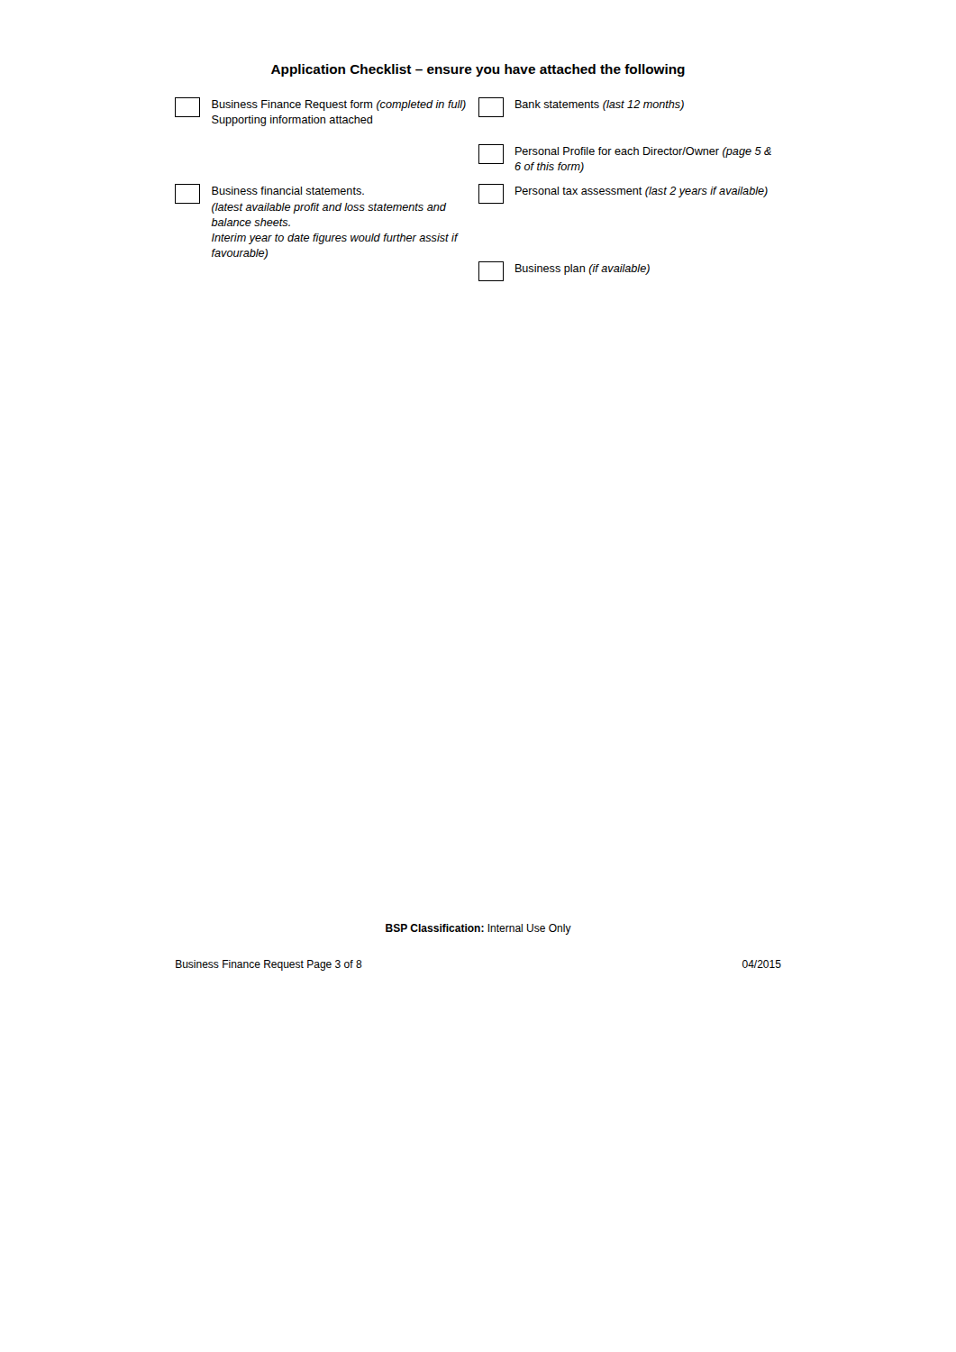Application Checklist – ensure you have attached the following
| | Business Finance Request form (completed in full) Supporting information attached | | Bank statements (last 12 months) |
| | | | Personal Profile for each Director/Owner (page 5 & 6 of this form) |
| | Business financial statements. (latest available profit and loss statements and balance sheets. Interim year to date figures would further assist if favourable) | | Personal tax assessment (last 2 years if available) |
| | | | Business plan (if available) |
BSP Classification: Internal Use Only
Business Finance Request Page 3 of 8 04/2015